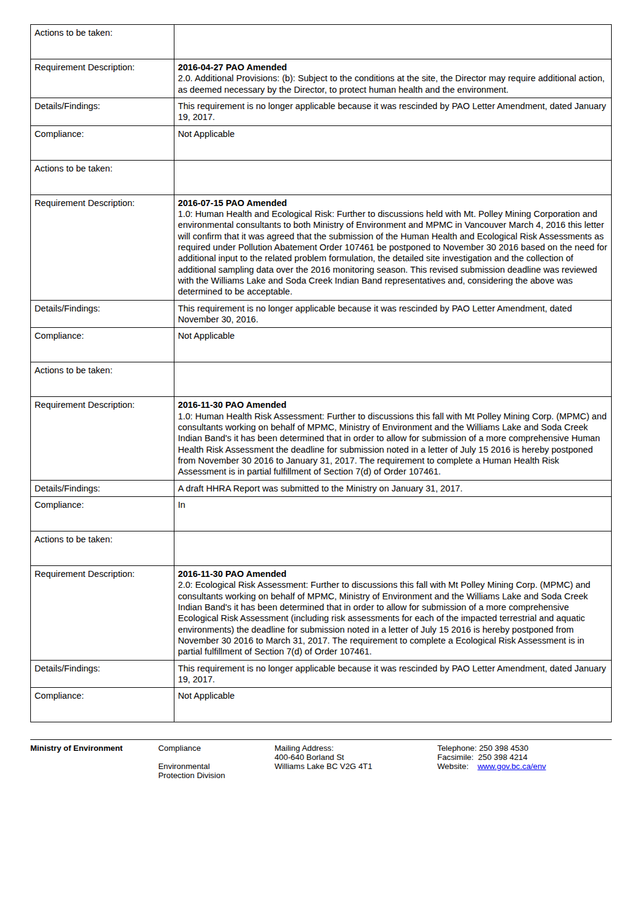| Actions to be taken: | |
| Requirement Description: | 2016-04-27 PAO Amended 2.0. Additional Provisions: (b): Subject to the conditions at the site, the Director may require additional action, as deemed necessary by the Director, to protect human health and the environment. |
| Details/Findings: | This requirement is no longer applicable because it was rescinded by PAO Letter Amendment, dated January 19, 2017. |
| Compliance: | Not Applicable |
| Actions to be taken: | |
| Requirement Description: | 2016-07-15 PAO Amended 1.0: Human Health and Ecological Risk: Further to discussions held with Mt. Polley Mining Corporation and environmental consultants to both Ministry of Environment and MPMC in Vancouver March 4, 2016 this letter will confirm that it was agreed that the submission of the Human Health and Ecological Risk Assessments as required under Pollution Abatement Order 107461 be postponed to November 30 2016 based on the need for additional input to the related problem formulation, the detailed site investigation and the collection of additional sampling data over the 2016 monitoring season. This revised submission deadline was reviewed with the Williams Lake and Soda Creek Indian Band representatives and, considering the above was determined to be acceptable. |
| Details/Findings: | This requirement is no longer applicable because it was rescinded by PAO Letter Amendment, dated November 30, 2016. |
| Compliance: | Not Applicable |
| Actions to be taken: | |
| Requirement Description: | 2016-11-30 PAO Amended 1.0: Human Health Risk Assessment: Further to discussions this fall with Mt Polley Mining Corp. (MPMC) and consultants working on behalf of MPMC, Ministry of Environment and the Williams Lake and Soda Creek Indian Band's it has been determined that in order to allow for submission of a more comprehensive Human Health Risk Assessment the deadline for submission noted in a letter of July 15 2016 is hereby postponed from November 30 2016 to January 31, 2017. The requirement to complete a Human Health Risk Assessment is in partial fulfillment of Section 7(d) of Order 107461. |
| Details/Findings: | A draft HHRA Report was submitted to the Ministry on January 31, 2017. |
| Compliance: | In |
| Actions to be taken: | |
| Requirement Description: | 2016-11-30 PAO Amended 2.0: Ecological Risk Assessment: Further to discussions this fall with Mt Polley Mining Corp. (MPMC) and consultants working on behalf of MPMC, Ministry of Environment and the Williams Lake and Soda Creek Indian Band's it has been determined that in order to allow for submission of a more comprehensive Ecological Risk Assessment (including risk assessments for each of the impacted terrestrial and aquatic environments) the deadline for submission noted in a letter of July 15 2016 is hereby postponed from November 30 2016 to March 31, 2017. The requirement to complete a Ecological Risk Assessment is in partial fulfillment of Section 7(d) of Order 107461. |
| Details/Findings: | This requirement is no longer applicable because it was rescinded by PAO Letter Amendment, dated January 19, 2017. |
| Compliance: | Not Applicable |
| Ministry of Environment | Compliance Environmental Protection Division | Mailing Address: 400-640 Borland St Williams Lake BC V2G 4T1 | Telephone: 250 398 4530 Facsimile: 250 398 4214 Website: www.gov.bc.ca/env |